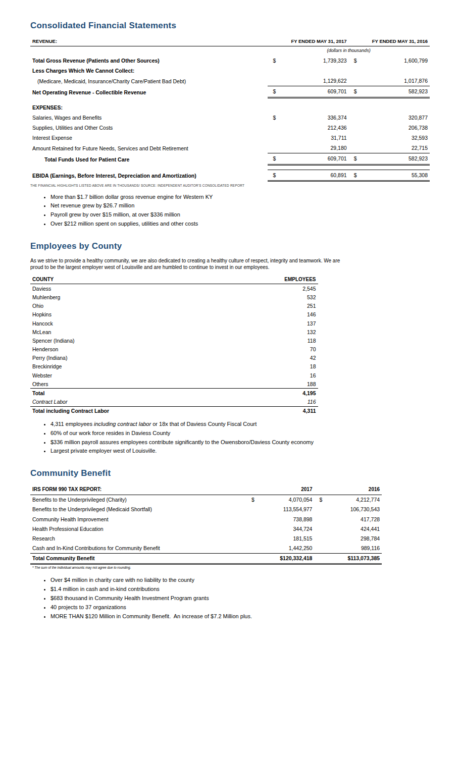Consolidated Financial Statements
| REVENUE: | FY ENDED MAY 31, 2017 | FY ENDED MAY 31, 2016 |
| --- | --- | --- |
| | (dollars in thousands) |
| Total Gross Revenue (Patients and Other Sources) | $ | 1,739,323 | $ | 1,600,799 |
| Less Charges Which We Cannot Collect: | | | | |
| (Medicare, Medicaid, Insurance/Charity Care/Patient Bad Debt) | | 1,129,622 | | 1,017,876 |
| Net Operating Revenue - Collectible Revenue | $ | 609,701 | $ | 582,923 |
| EXPENSES: | |
| Salaries, Wages and Benefits | $ | 336,374 | | 320,877 |
| Supplies, Utilities and Other Costs | | 212,436 | | 206,738 |
| Interest Expense | | 31,711 | | 32,593 |
| Amount Retained for Future Needs, Services and Debt Retirement | | 29,180 | | 22,715 |
| Total Funds Used for Patient Care | $ | 609,701 | $ | 582,923 |
| EBIDA (Earnings, Before Interest, Depreciation and Amortization) | $ | 60,891 | $ | 55,308 |
THE FINANCIAL HIGHLIGHTS LISTED ABOVE ARE IN THOUSANDS/ SOURCE: INDEPENDENT AUDITOR'S CONSOLIDATED REPORT
More than $1.7 billion dollar gross revenue engine for Western KY
Net revenue grew by $26.7 million
Payroll grew by over $15 million, at over $336 million
Over $212 million spent on supplies, utilities and other costs
Employees by County
As we strive to provide a healthy community, we are also dedicated to creating a healthy culture of respect, integrity and teamwork. We are proud to be the largest employer west of Louisville and are humbled to continue to invest in our employees.
| COUNTY | EMPLOYEES |
| --- | --- |
| Daviess | 2,545 |
| Muhlenberg | 532 |
| Ohio | 251 |
| Hopkins | 146 |
| Hancock | 137 |
| McLean | 132 |
| Spencer (Indiana) | 118 |
| Henderson | 70 |
| Perry (Indiana) | 42 |
| Breckinridge | 18 |
| Webster | 16 |
| Others | 188 |
| Total | 4,195 |
| Contract Labor | 116 |
| Total including Contract Labor | 4,311 |
4,311 employees including contract labor or 18x that of Daviess County Fiscal Court
60% of our work force resides in Daviess County
$336 million payroll assures employees contribute significantly to the Owensboro/Daviess County economy
Largest private employer west of Louisville.
Community Benefit
| IRS FORM 990 TAX REPORT: | 2017 | 2016 |
| --- | --- | --- |
| Benefits to the Underprivileged (Charity) | $ | 4,070,054 | $ | 4,212,774 |
| Benefits to the Underprivileged (Medicaid Shortfall) | | 113,554,977 | | 106,730,543 |
| Community Health Improvement | | 738,898 | | 417,728 |
| Health Professional Education | | 344,724 | | 424,441 |
| Research | | 181,515 | | 298,784 |
| Cash and In-Kind Contributions for Community Benefit | | 1,442,250 | | 989,116 |
| Total Community Benefit | | $120,332,418 | | $113,073,385 |
| * The sum of the individual amounts may not agree due to rounding. |
Over $4 million in charity care with no liability to the county
$1.4 million in cash and in-kind contributions
$683 thousand in Community Health Investment Program grants
40 projects to 37 organizations
MORE THAN $120 Million in Community Benefit. An increase of $7.2 Million plus.